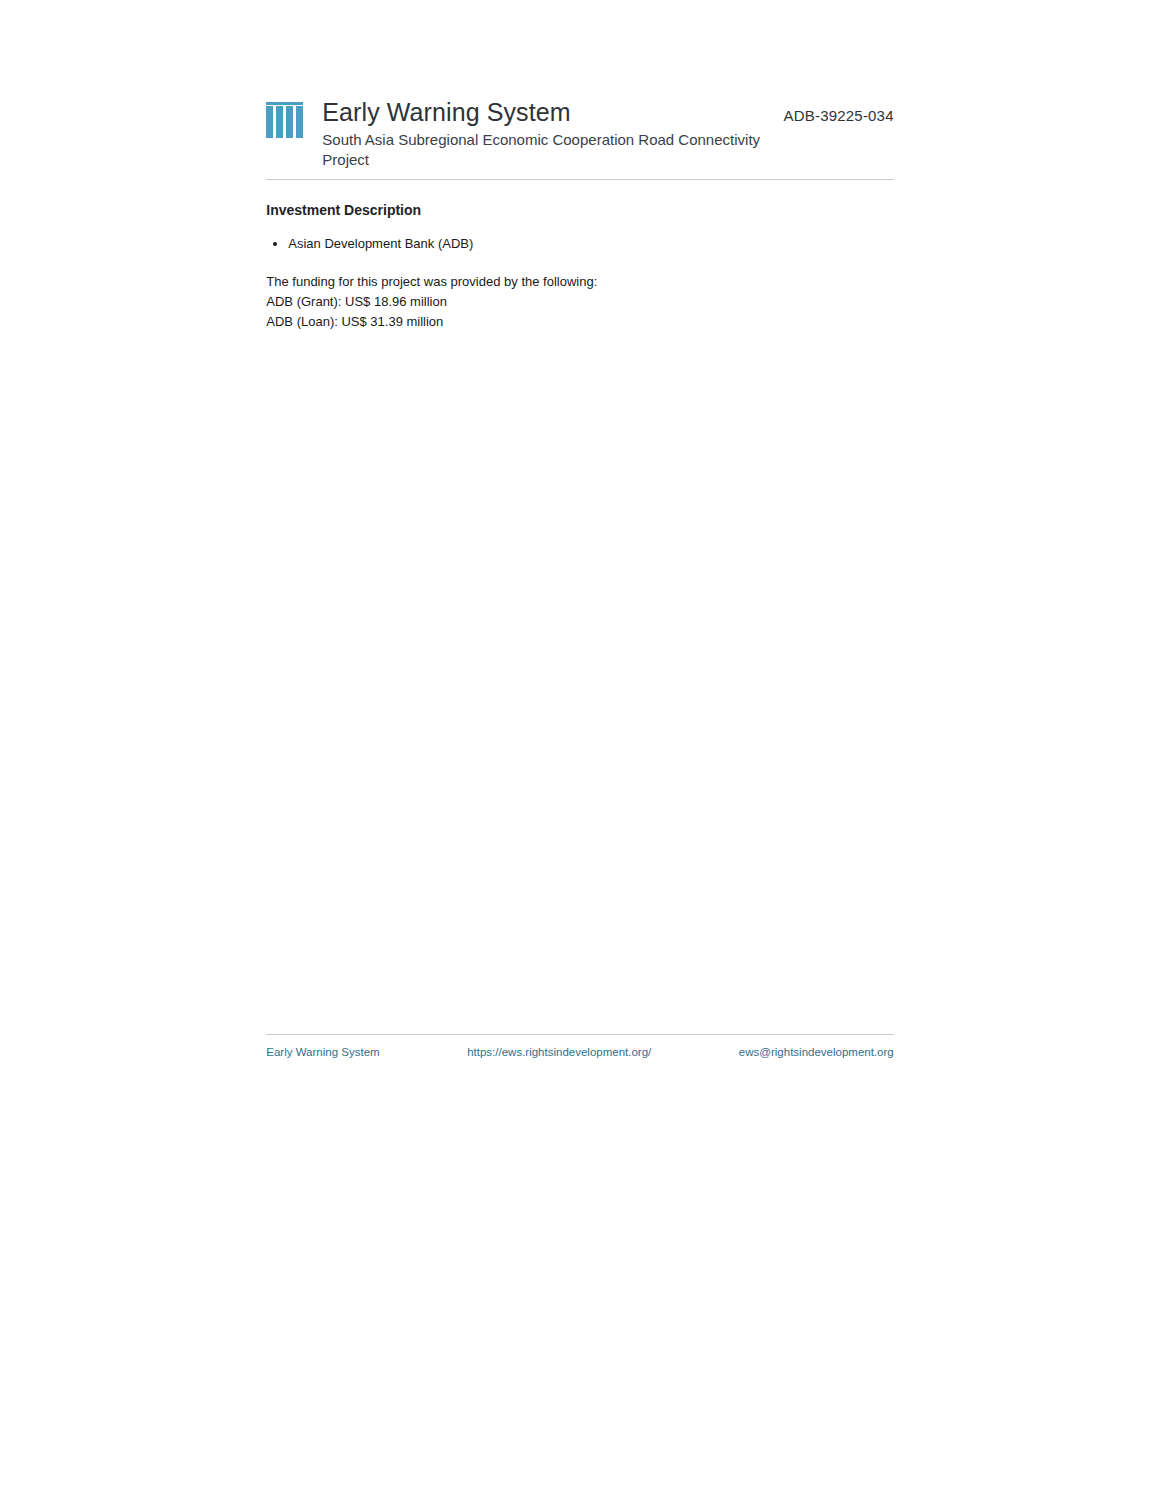Early Warning System
South Asia Subregional Economic Cooperation Road Connectivity Project
ADB-39225-034
Investment Description
Asian Development Bank (ADB)
The funding for this project was provided by the following: ADB (Grant): US$ 18.96 million ADB (Loan): US$ 31.39 million
Early Warning System
https://ews.rightsindevelopment.org/
ews@rightsindevelopment.org